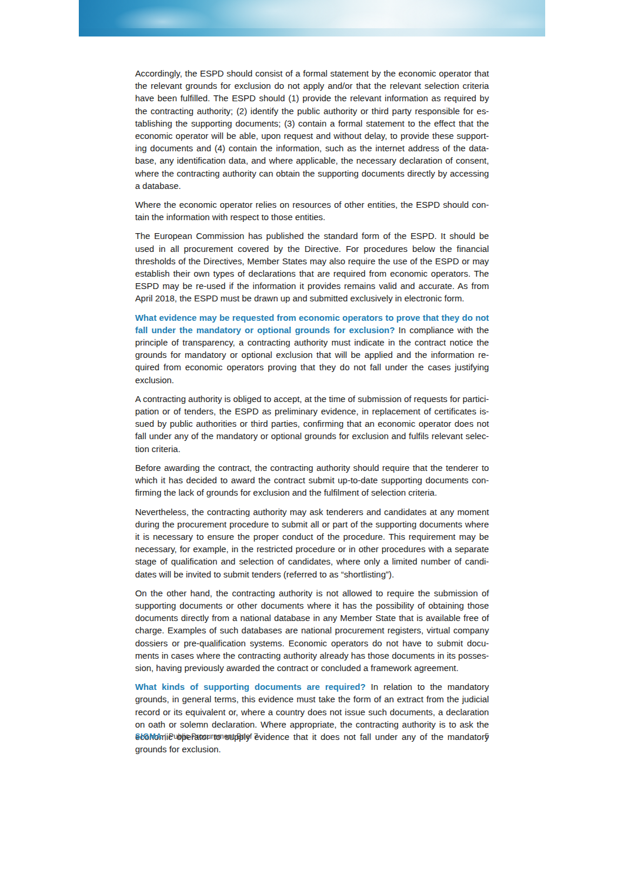Accordingly, the ESPD should consist of a formal statement by the economic operator that the relevant grounds for exclusion do not apply and/or that the relevant selection criteria have been fulfilled. The ESPD should (1) provide the relevant information as required by the contracting authority; (2) identify the public authority or third party responsible for establishing the supporting documents; (3) contain a formal statement to the effect that the economic operator will be able, upon request and without delay, to provide these supporting documents and (4) contain the information, such as the internet address of the database, any identification data, and where applicable, the necessary declaration of consent, where the contracting authority can obtain the supporting documents directly by accessing a database.
Where the economic operator relies on resources of other entities, the ESPD should contain the information with respect to those entities.
The European Commission has published the standard form of the ESPD. It should be used in all procurement covered by the Directive. For procedures below the financial thresholds of the Directives, Member States may also require the use of the ESPD or may establish their own types of declarations that are required from economic operators. The ESPD may be re-used if the information it provides remains valid and accurate. As from April 2018, the ESPD must be drawn up and submitted exclusively in electronic form.
What evidence may be requested from economic operators to prove that they do not fall under the mandatory or optional grounds for exclusion? In compliance with the principle of transparency, a contracting authority must indicate in the contract notice the grounds for mandatory or optional exclusion that will be applied and the information required from economic operators proving that they do not fall under the cases justifying exclusion.
A contracting authority is obliged to accept, at the time of submission of requests for participation or of tenders, the ESPD as preliminary evidence, in replacement of certificates issued by public authorities or third parties, confirming that an economic operator does not fall under any of the mandatory or optional grounds for exclusion and fulfils relevant selection criteria.
Before awarding the contract, the contracting authority should require that the tenderer to which it has decided to award the contract submit up-to-date supporting documents confirming the lack of grounds for exclusion and the fulfilment of selection criteria.
Nevertheless, the contracting authority may ask tenderers and candidates at any moment during the procurement procedure to submit all or part of the supporting documents where it is necessary to ensure the proper conduct of the procedure. This requirement may be necessary, for example, in the restricted procedure or in other procedures with a separate stage of qualification and selection of candidates, where only a limited number of candidates will be invited to submit tenders (referred to as “shortlisting”).
On the other hand, the contracting authority is not allowed to require the submission of supporting documents or other documents where it has the possibility of obtaining those documents directly from a national database in any Member State that is available free of charge. Examples of such databases are national procurement registers, virtual company dossiers or pre-qualification systems. Economic operators do not have to submit documents in cases where the contracting authority already has those documents in its possession, having previously awarded the contract or concluded a framework agreement.
What kinds of supporting documents are required? In relation to the mandatory grounds, in general terms, this evidence must take the form of an extract from the judicial record or its equivalent or, where a country does not issue such documents, a declaration on oath or solemn declaration. Where appropriate, the contracting authority is to ask the economic operator to supply evidence that it does not fall under any of the mandatory grounds for exclusion.
SIGMA|Public Procurement Brief 7
5